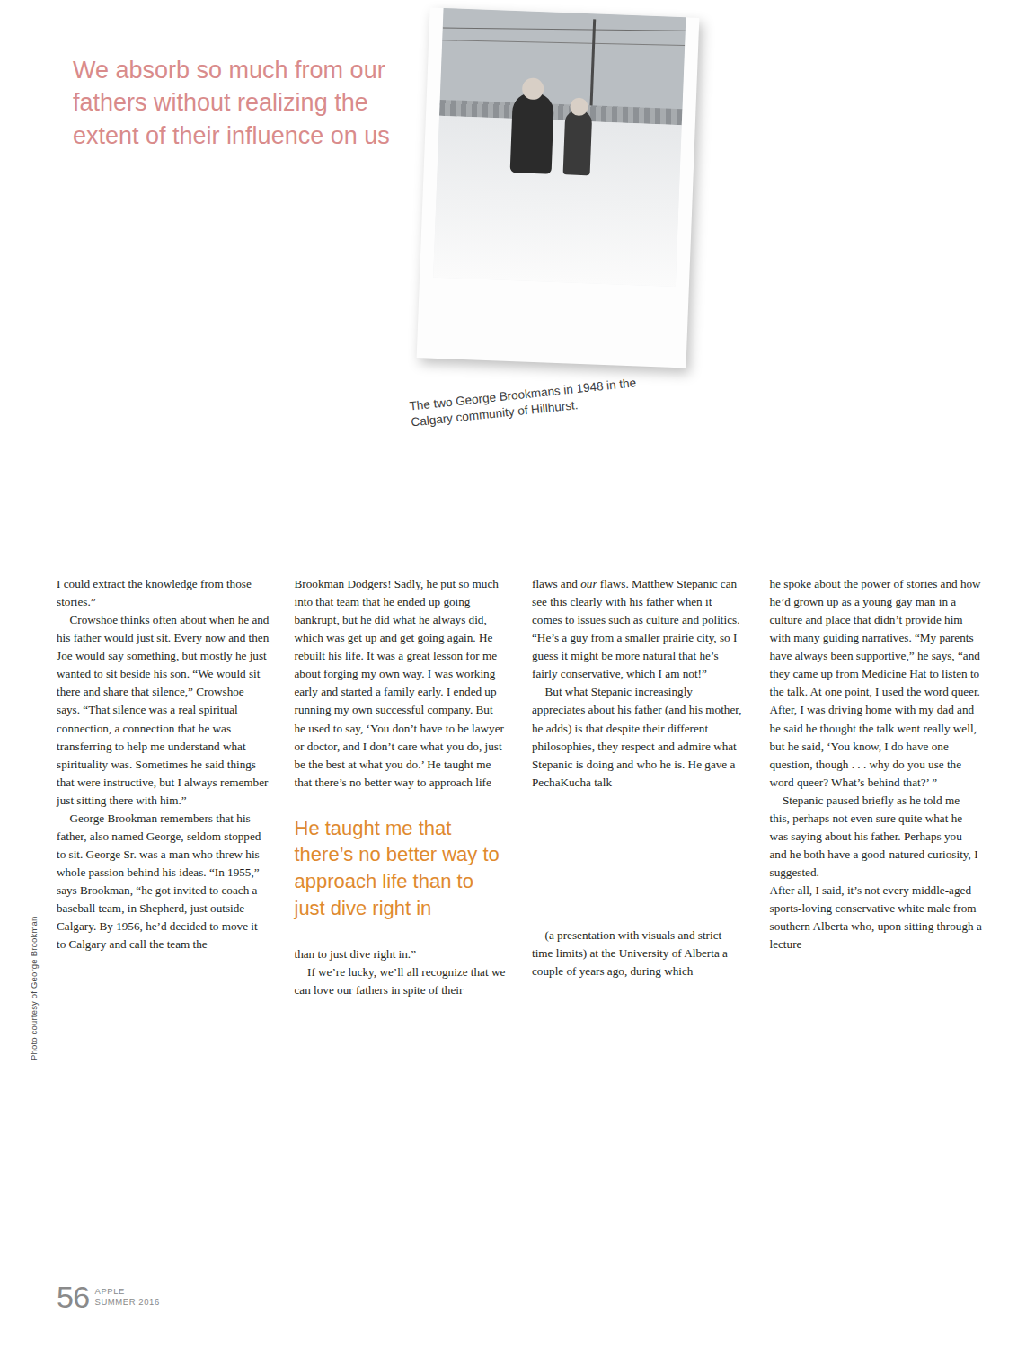We absorb so much from our fathers without realizing the extent of their influence on us
The two George Brookmans in 1948 in the Calgary community of Hillhurst.
Photo courtesy of George Brookman
I could extract the knowledge from those stories.”
Crowshoe thinks often about when he and his father would just sit. Every now and then Joe would say something, but mostly he just wanted to sit beside his son. “We would sit there and share that silence,” Crowshoe says. “That silence was a real spiritual connection, a connection that he was transferring to help me understand what spirituality was. Sometimes he said things that were instructive, but I always remember just sitting there with him.”
George Brookman remembers that his father, also named George, seldom stopped to sit. George Sr. was a man who threw his whole passion behind his ideas. “In 1955,” says Brookman, “he got invited to coach a baseball team, in Shepherd, just outside Calgary. By 1956, he’d decided to move it to Calgary and call the team the
Brookman Dodgers! Sadly, he put so much into that team that he ended up going bankrupt, but he did what he always did, which was get up and get going again. He rebuilt his life. It was a great lesson for me about forging my own way. I was working early and started a family early. I ended up running my own successful company. But he used to say, ‘You don’t have to be lawyer or doctor, and I don’t care what you do, just be the best at what you do.’ He taught me that there’s no better way to approach life
He taught me that there’s no better way to approach life than to just dive right in
than to just dive right in.”
If we’re lucky, we’ll all recognize that we can love our fathers in spite of their
flaws and our flaws. Matthew Stepanic can see this clearly with his father when it comes to issues such as culture and politics. “He’s a guy from a smaller prairie city, so I guess it might be more natural that he’s fairly conservative, which I am not!”
But what Stepanic increasingly appreciates about his father (and his mother, he adds) is that despite their different philosophies, they respect and admire what Stepanic is doing and who he is. He gave a PechaKucha talk
(a presentation with visuals and strict time limits) at the University of Alberta a couple of years ago, during which
he spoke about the power of stories and how he’d grown up as a young gay man in a culture and place that didn’t provide him with many guiding narratives. “My parents have always been supportive,” he says, “and they came up from Medicine Hat to listen to the talk. At one point, I used the word queer. After, I was driving home with my dad and he said he thought the talk went really well, but he said, ‘You know, I do have one question, though . . . why do you use the word queer? What’s behind that?’ ”
Stepanic paused briefly as he told me this, perhaps not even sure quite what he was saying about his father. Perhaps you and he both have a good-natured curiosity, I suggested.
After all, I said, it’s not every middle-aged sports-loving conservative white male from southern Alberta who, upon sitting through a lecture
56 APPLE
SUMMER 2016